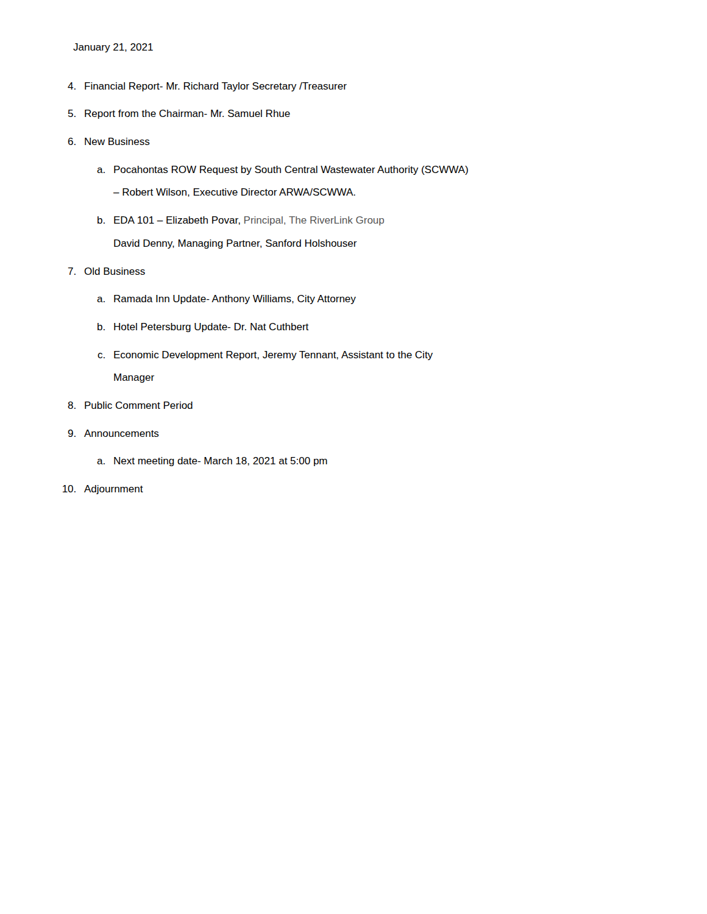January 21, 2021
Financial Report- Mr. Richard Taylor Secretary /Treasurer
Report from the Chairman- Mr. Samuel Rhue
New Business
Pocahontas ROW Request by South Central Wastewater Authority (SCWWA) – Robert Wilson, Executive Director ARWA/SCWWA.
EDA 101 – Elizabeth Povar, Principal, The RiverLink Group David Denny, Managing Partner, Sanford Holshouser
Old Business
Ramada Inn Update- Anthony Williams, City Attorney
Hotel Petersburg Update- Dr. Nat Cuthbert
Economic Development Report, Jeremy Tennant, Assistant to the City Manager
Public Comment Period
Announcements
Next meeting date- March 18, 2021 at 5:00 pm
Adjournment